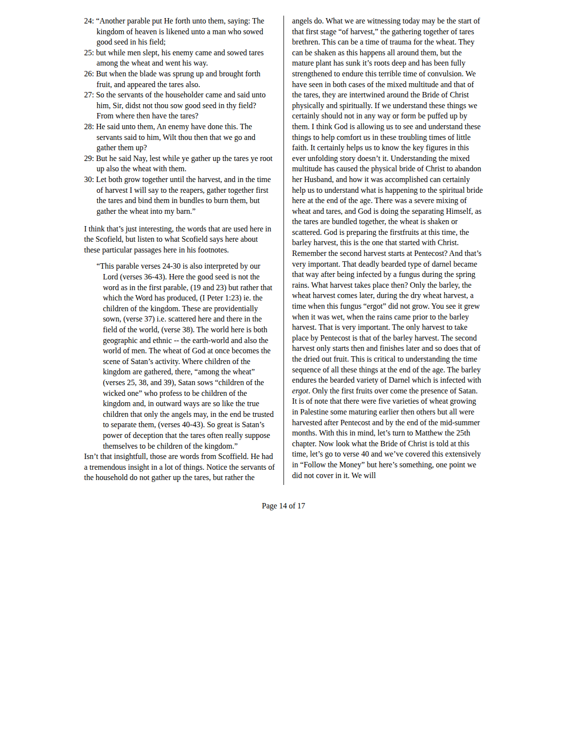24: “Another parable put He forth unto them, saying: The kingdom of heaven is likened unto a man who sowed good seed in his field;
25: but while men slept, his enemy came and sowed tares among the wheat and went his way.
26: But when the blade was sprung up and brought forth fruit, and appeared the tares also.
27: So the servants of the householder came and said unto him, Sir, didst not thou sow good seed in thy field? From where then have the tares?
28: He said unto them, An enemy have done this. The servants said to him, Wilt thou then that we go and gather them up?
29: But he said Nay, lest while ye gather up the tares ye root up also the wheat with them.
30: Let both grow together until the harvest, and in the time of harvest I will say to the reapers, gather together first the tares and bind them in bundles to burn them, but gather the wheat into my barn.”
I think that’s just interesting, the words that are used here in the Scofield, but listen to what Scofield says here about these particular passages here in his footnotes.
“This parable verses 24-30 is also interpreted by our Lord (verses 36-43). Here the good seed is not the word as in the first parable, (19 and 23) but rather that which the Word has produced, (I Peter 1:23) ie. the children of the kingdom. These are providentially sown, (verse 37) i.e. scattered here and there in the field of the world, (verse 38). The world here is both geographic and ethnic -- the earth-world and also the world of men. The wheat of God at once becomes the scene of Satan’s activity. Where children of the kingdom are gathered, there, “among the wheat” (verses 25, 38, and 39), Satan sows “children of the wicked one” who profess to be children of the kingdom and, in outward ways are so like the true children that only the angels may, in the end be trusted to separate them, (verses 40-43). So great is Satan’s power of deception that the tares often really suppose themselves to be children of the kingdom.”
Isn’t that insightfull, those are words from Scoffield. He had a tremendous insight in a lot of things. Notice the servants of the household do not gather up the tares, but rather the angels do. What we are witnessing today may be the start of that first stage “of harvest,” the gathering together of tares brethren. This can be a time of trauma for the wheat. They can be shaken as this happens all around them, but the mature plant has sunk it’s roots deep and has been fully strengthened to endure this terrible time of convulsion. We have seen in both cases of the mixed multitude and that of the tares, they are intertwined around the Bride of Christ physically and spiritually. If we understand these things we certainly should not in any way or form be puffed up by them. I think God is allowing us to see and understand these things to help comfort us in these troubling times of little faith. It certainly helps us to know the key figures in this ever unfolding story doesn’t it. Understanding the mixed multitude has caused the physical bride of Christ to abandon her Husband, and how it was accomplished can certainly help us to understand what is happening to the spiritual bride here at the end of the age. There was a severe mixing of wheat and tares, and God is doing the separating Himself, as the tares are bundled together, the wheat is shaken or scattered. God is preparing the firstfruits at this time, the barley harvest, this is the one that started with Christ. Remember the second harvest starts at Pentecost? And that’s very important. That deadly bearded type of darnel became that way after being infected by a fungus during the spring rains. What harvest takes place then? Only the barley, the wheat harvest comes later, during the dry wheat harvest, a time when this fungus “ergot” did not grow. You see it grew when it was wet, when the rains came prior to the barley harvest. That is very important. The only harvest to take place by Pentecost is that of the barley harvest. The second harvest only starts then and finishes later and so does that of the dried out fruit. This is critical to understanding the time sequence of all these things at the end of the age. The barley endures the bearded variety of Darnel which is infected with ergot. Only the first fruits over come the presence of Satan. It is of note that there were five varieties of wheat growing in Palestine some maturing earlier then others but all were harvested after Pentecost and by the end of the mid-summer months. With this in mind, let’s turn to Matthew the 25th chapter. Now look what the Bride of Christ is told at this time, let’s go to verse 40 and we’ve covered this extensively in “Follow the Money” but here’s something, one point we did not cover in it. We will
Page 14 of 17